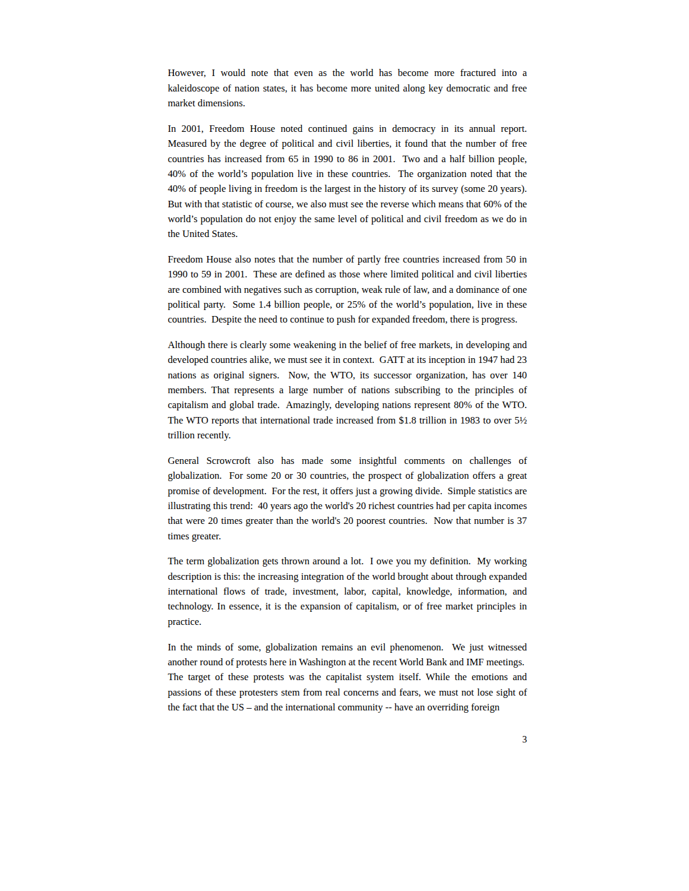However, I would note that even as the world has become more fractured into a kaleidoscope of nation states, it has become more united along key democratic and free market dimensions.
In 2001, Freedom House noted continued gains in democracy in its annual report. Measured by the degree of political and civil liberties, it found that the number of free countries has increased from 65 in 1990 to 86 in 2001. Two and a half billion people, 40% of the world’s population live in these countries. The organization noted that the 40% of people living in freedom is the largest in the history of its survey (some 20 years). But with that statistic of course, we also must see the reverse which means that 60% of the world’s population do not enjoy the same level of political and civil freedom as we do in the United States.
Freedom House also notes that the number of partly free countries increased from 50 in 1990 to 59 in 2001. These are defined as those where limited political and civil liberties are combined with negatives such as corruption, weak rule of law, and a dominance of one political party. Some 1.4 billion people, or 25% of the world’s population, live in these countries. Despite the need to continue to push for expanded freedom, there is progress.
Although there is clearly some weakening in the belief of free markets, in developing and developed countries alike, we must see it in context. GATT at its inception in 1947 had 23 nations as original signers. Now, the WTO, its successor organization, has over 140 members. That represents a large number of nations subscribing to the principles of capitalism and global trade. Amazingly, developing nations represent 80% of the WTO. The WTO reports that international trade increased from $1.8 trillion in 1983 to over 5½ trillion recently.
General Scrowcroft also has made some insightful comments on challenges of globalization. For some 20 or 30 countries, the prospect of globalization offers a great promise of development. For the rest, it offers just a growing divide. Simple statistics are illustrating this trend: 40 years ago the world's 20 richest countries had per capita incomes that were 20 times greater than the world's 20 poorest countries. Now that number is 37 times greater.
The term globalization gets thrown around a lot. I owe you my definition. My working description is this: the increasing integration of the world brought about through expanded international flows of trade, investment, labor, capital, knowledge, information, and technology. In essence, it is the expansion of capitalism, or of free market principles in practice.
In the minds of some, globalization remains an evil phenomenon. We just witnessed another round of protests here in Washington at the recent World Bank and IMF meetings. The target of these protests was the capitalist system itself. While the emotions and passions of these protesters stem from real concerns and fears, we must not lose sight of the fact that the US – and the international community -- have an overriding foreign
3